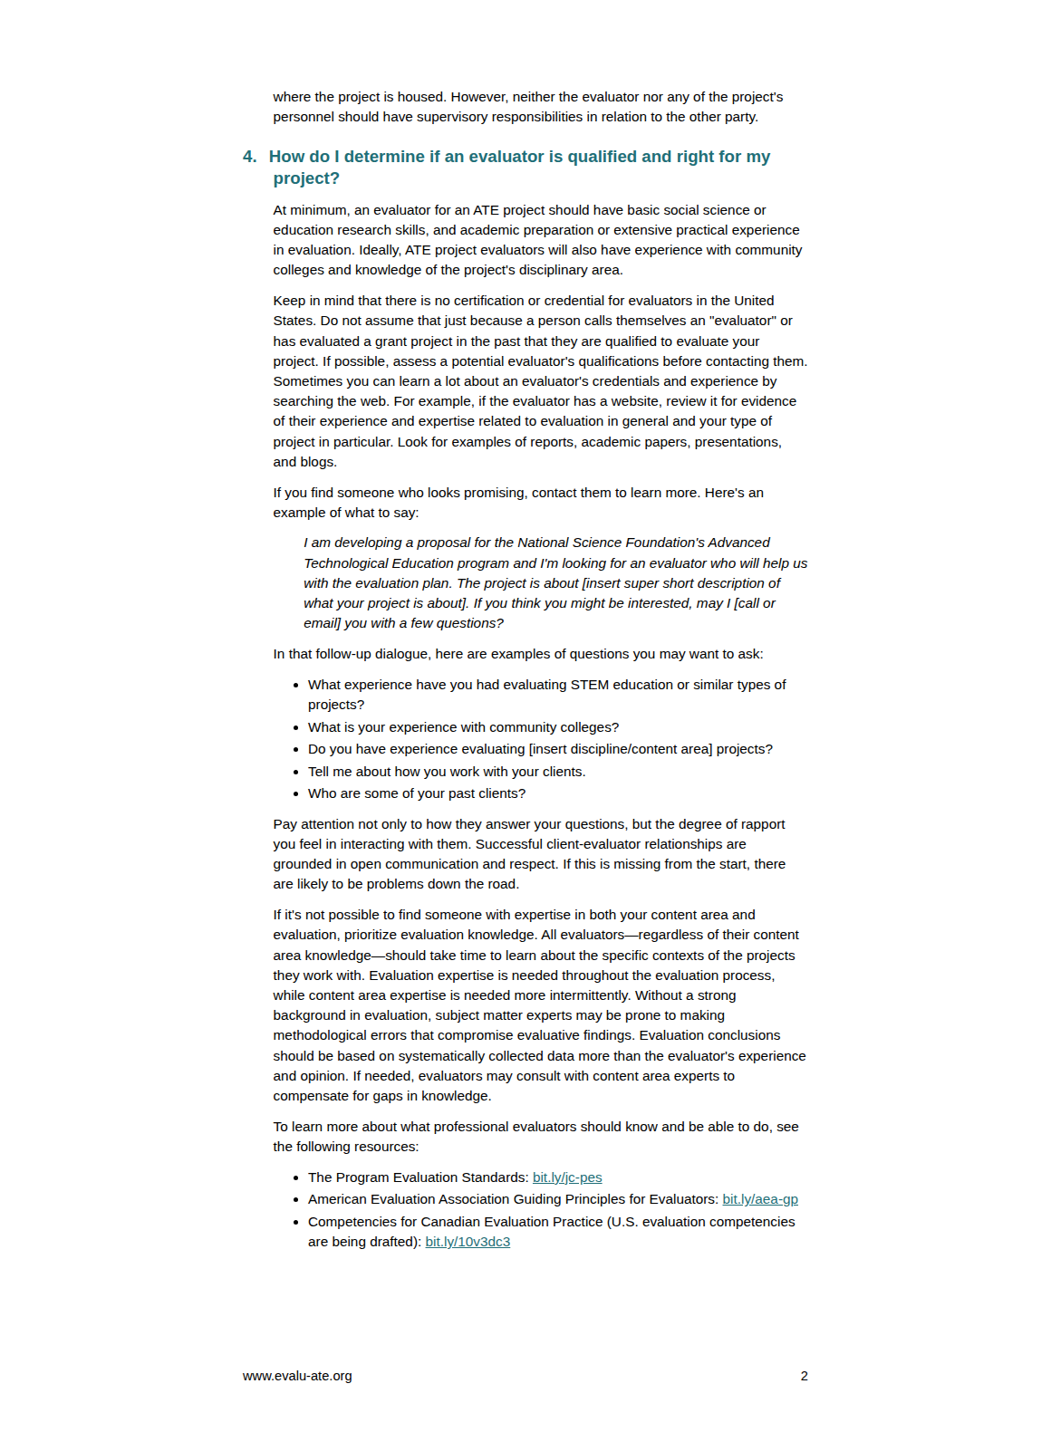where the project is housed. However, neither the evaluator nor any of the project's personnel should have supervisory responsibilities in relation to the other party.
4. How do I determine if an evaluator is qualified and right for my project?
At minimum, an evaluator for an ATE project should have basic social science or education research skills, and academic preparation or extensive practical experience in evaluation. Ideally, ATE project evaluators will also have experience with community colleges and knowledge of the project's disciplinary area.
Keep in mind that there is no certification or credential for evaluators in the United States. Do not assume that just because a person calls themselves an "evaluator" or has evaluated a grant project in the past that they are qualified to evaluate your project. If possible, assess a potential evaluator's qualifications before contacting them. Sometimes you can learn a lot about an evaluator's credentials and experience by searching the web. For example, if the evaluator has a website, review it for evidence of their experience and expertise related to evaluation in general and your type of project in particular. Look for examples of reports, academic papers, presentations, and blogs.
If you find someone who looks promising, contact them to learn more. Here's an example of what to say:
I am developing a proposal for the National Science Foundation's Advanced Technological Education program and I'm looking for an evaluator who will help us with the evaluation plan. The project is about [insert super short description of what your project is about]. If you think you might be interested, may I [call or email] you with a few questions?
In that follow-up dialogue, here are examples of questions you may want to ask:
What experience have you had evaluating STEM education or similar types of projects?
What is your experience with community colleges?
Do you have experience evaluating [insert discipline/content area] projects?
Tell me about how you work with your clients.
Who are some of your past clients?
Pay attention not only to how they answer your questions, but the degree of rapport you feel in interacting with them. Successful client-evaluator relationships are grounded in open communication and respect. If this is missing from the start, there are likely to be problems down the road.
If it's not possible to find someone with expertise in both your content area and evaluation, prioritize evaluation knowledge. All evaluators—regardless of their content area knowledge—should take time to learn about the specific contexts of the projects they work with. Evaluation expertise is needed throughout the evaluation process, while content area expertise is needed more intermittently. Without a strong background in evaluation, subject matter experts may be prone to making methodological errors that compromise evaluative findings. Evaluation conclusions should be based on systematically collected data more than the evaluator's experience and opinion. If needed, evaluators may consult with content area experts to compensate for gaps in knowledge.
To learn more about what professional evaluators should know and be able to do, see the following resources:
The Program Evaluation Standards: bit.ly/jc-pes
American Evaluation Association Guiding Principles for Evaluators: bit.ly/aea-gp
Competencies for Canadian Evaluation Practice (U.S. evaluation competencies are being drafted): bit.ly/10v3dc3
www.evalu-ate.org 2